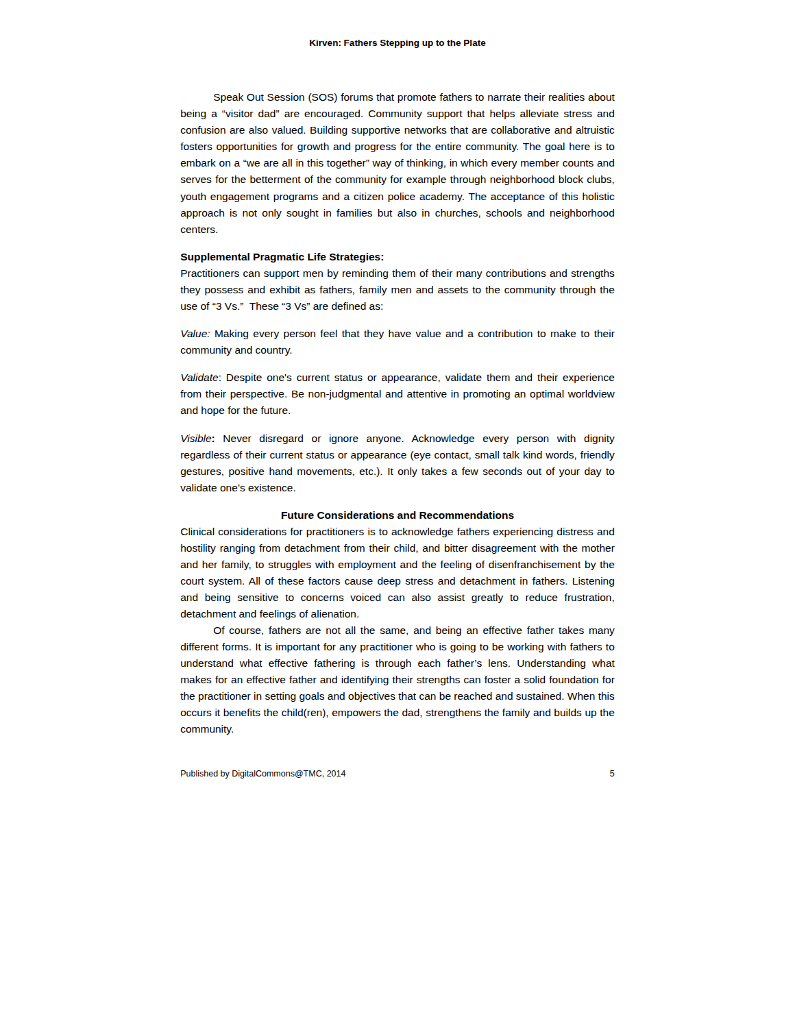Kirven: Fathers Stepping up to the Plate
Speak Out Session (SOS) forums that promote fathers to narrate their realities about being a “visitor dad” are encouraged. Community support that helps alleviate stress and confusion are also valued. Building supportive networks that are collaborative and altruistic fosters opportunities for growth and progress for the entire community. The goal here is to embark on a “we are all in this together” way of thinking, in which every member counts and serves for the betterment of the community for example through neighborhood block clubs, youth engagement programs and a citizen police academy. The acceptance of this holistic approach is not only sought in families but also in churches, schools and neighborhood centers.
Supplemental Pragmatic Life Strategies:
Practitioners can support men by reminding them of their many contributions and strengths they possess and exhibit as fathers, family men and assets to the community through the use of “3 Vs.” These “3 Vs” are defined as:
Value: Making every person feel that they have value and a contribution to make to their community and country.
Validate: Despite one's current status or appearance, validate them and their experience from their perspective. Be non-judgmental and attentive in promoting an optimal worldview and hope for the future.
Visible: Never disregard or ignore anyone. Acknowledge every person with dignity regardless of their current status or appearance (eye contact, small talk kind words, friendly gestures, positive hand movements, etc.). It only takes a few seconds out of your day to validate one’s existence.
Future Considerations and Recommendations
Clinical considerations for practitioners is to acknowledge fathers experiencing distress and hostility ranging from detachment from their child, and bitter disagreement with the mother and her family, to struggles with employment and the feeling of disenfranchisement by the court system. All of these factors cause deep stress and detachment in fathers. Listening and being sensitive to concerns voiced can also assist greatly to reduce frustration, detachment and feelings of alienation.
Of course, fathers are not all the same, and being an effective father takes many different forms. It is important for any practitioner who is going to be working with fathers to understand what effective fathering is through each father’s lens. Understanding what makes for an effective father and identifying their strengths can foster a solid foundation for the practitioner in setting goals and objectives that can be reached and sustained. When this occurs it benefits the child(ren), empowers the dad, strengthens the family and builds up the community.
Published by DigitalCommons@TMC, 2014
5